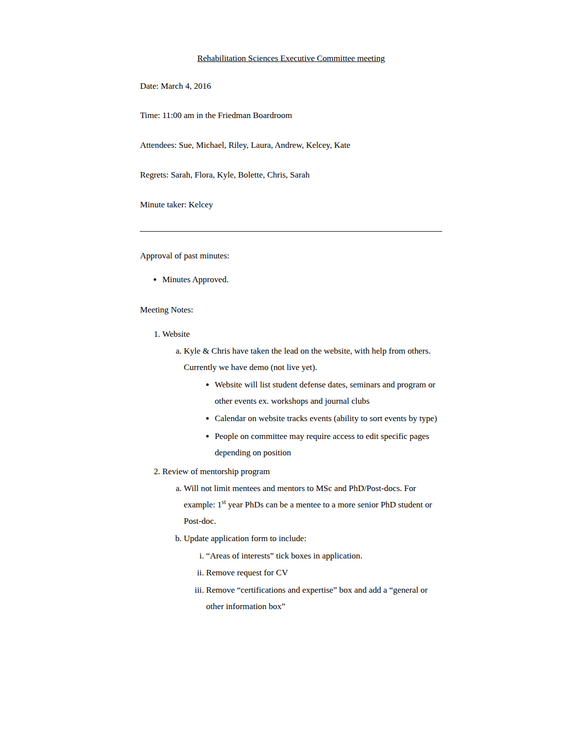Rehabilitation Sciences Executive Committee meeting
Date: March 4, 2016
Time: 11:00 am in the Friedman Boardroom
Attendees: Sue, Michael, Riley, Laura, Andrew, Kelcey, Kate
Regrets: Sarah, Flora, Kyle, Bolette, Chris, Sarah
Minute taker: Kelcey
Approval of past minutes:
Minutes Approved.
Meeting Notes:
Website
Kyle & Chris have taken the lead on the website, with help from others. Currently we have demo (not live yet).
Website will list student defense dates, seminars and program or other events ex. workshops and journal clubs
Calendar on website tracks events (ability to sort events by type)
People on committee may require access to edit specific pages depending on position
Review of mentorship program
Will not limit mentees and mentors to MSc and PhD/Post-docs. For example: 1st year PhDs can be a mentee to a more senior PhD student or Post-doc.
Update application form to include:
“Areas of interests” tick boxes in application.
Remove request for CV
Remove “certifications and expertise” box and add a “general or other information box”